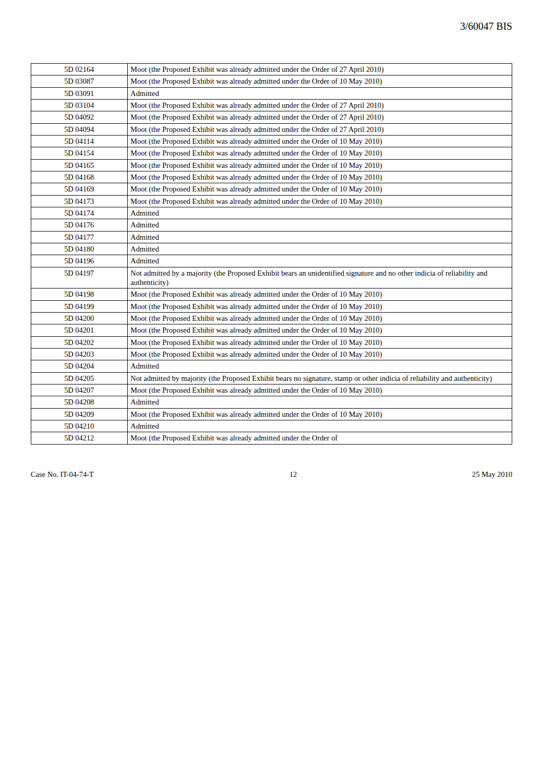3/60047 BIS
| 5D 02164 | Moot (the Proposed Exhibit was already admitted under the Order of 27 April 2010) |
| 5D 03087 | Moot (the Proposed Exhibit was already admitted under the Order of 10 May 2010) |
| 5D 03091 | Admitted |
| 5D 03104 | Moot (the Proposed Exhibit was already admitted under the Order of 27 April 2010) |
| 5D 04092 | Moot (the Proposed Exhibit was already admitted under the Order of 27 April 2010) |
| 5D 04094 | Moot (the Proposed Exhibit was already admitted under the Order of 27 April 2010) |
| 5D 04114 | Moot (the Proposed Exhibit was already admitted under the Order of 10 May 2010) |
| 5D 04154 | Moot (the Proposed Exhibit was already admitted under the Order of 10 May 2010) |
| 5D 04165 | Moot (the Proposed Exhibit was already admitted under the Order of 10 May 2010) |
| 5D 04168 | Moot (the Proposed Exhibit was already admitted under the Order of 10 May 2010) |
| 5D 04169 | Moot (the Proposed Exhibit was already admitted under the Order of 10 May 2010) |
| 5D 04173 | Moot (the Proposed Exhibit was already admitted under the Order of 10 May 2010) |
| 5D 04174 | Admitted |
| 5D 04176 | Admitted |
| 5D 04177 | Admitted |
| 5D 04180 | Admitted |
| 5D 04196 | Admitted |
| 5D 04197 | Not admitted by a majority (the Proposed Exhibit bears an unidentified signature and no other indicia of reliability and authenticity) |
| 5D 04198 | Moot (the Proposed Exhibit was already admitted under the Order of 10 May 2010) |
| 5D 04199 | Moot (the Proposed Exhibit was already admitted under the Order of 10 May 2010) |
| 5D 04200 | Moot (the Proposed Exhibit was already admitted under the Order of 10 May 2010) |
| 5D 04201 | Moot (the Proposed Exhibit was already admitted under the Order of 10 May 2010) |
| 5D 04202 | Moot (the Proposed Exhibit was already admitted under the Order of 10 May 2010) |
| 5D 04203 | Moot (the Proposed Exhibit was already admitted under the Order of 10 May 2010) |
| 5D 04204 | Admitted |
| 5D 04205 | Not admitted by majority (the Proposed Exhibit bears no signature, stamp or other indicia of reliability and authenticity) |
| 5D 04207 | Moot (the Proposed Exhibit was already admitted under the Order of 10 May 2010) |
| 5D 04208 | Admitted |
| 5D 04209 | Moot (the Proposed Exhibit was already admitted under the Order of 10 May 2010) |
| 5D 04210 | Admitted |
| 5D 04212 | Moot (the Proposed Exhibit was already admitted under the Order of |
Case No. IT-04-74-T
12
25 May 2010